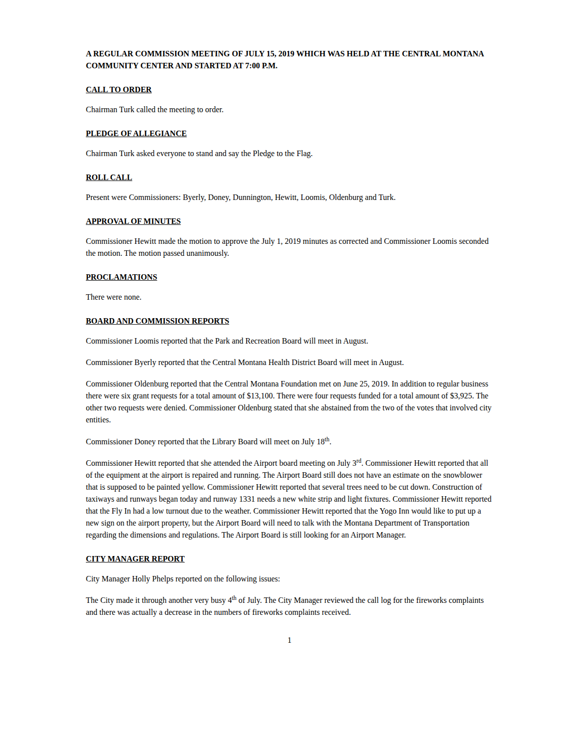A REGULAR COMMISSION MEETING OF JULY 15, 2019 WHICH WAS HELD AT THE CENTRAL MONTANA COMMUNITY CENTER AND STARTED AT 7:00 P.M.
CALL TO ORDER
Chairman Turk called the meeting to order.
PLEDGE OF ALLEGIANCE
Chairman Turk asked everyone to stand and say the Pledge to the Flag.
ROLL CALL
Present were Commissioners: Byerly, Doney, Dunnington, Hewitt, Loomis, Oldenburg and Turk.
APPROVAL OF MINUTES
Commissioner Hewitt made the motion to approve the July 1, 2019 minutes as corrected and Commissioner Loomis seconded the motion. The motion passed unanimously.
PROCLAMATIONS
There were none.
BOARD AND COMMISSION REPORTS
Commissioner Loomis reported that the Park and Recreation Board will meet in August.
Commissioner Byerly reported that the Central Montana Health District Board will meet in August.
Commissioner Oldenburg reported that the Central Montana Foundation met on June 25, 2019. In addition to regular business there were six grant requests for a total amount of $13,100. There were four requests funded for a total amount of $3,925. The other two requests were denied. Commissioner Oldenburg stated that she abstained from the two of the votes that involved city entities.
Commissioner Doney reported that the Library Board will meet on July 18th.
Commissioner Hewitt reported that she attended the Airport board meeting on July 3rd. Commissioner Hewitt reported that all of the equipment at the airport is repaired and running. The Airport Board still does not have an estimate on the snowblower that is supposed to be painted yellow. Commissioner Hewitt reported that several trees need to be cut down. Construction of taxiways and runways began today and runway 1331 needs a new white strip and light fixtures. Commissioner Hewitt reported that the Fly In had a low turnout due to the weather. Commissioner Hewitt reported that the Yogo Inn would like to put up a new sign on the airport property, but the Airport Board will need to talk with the Montana Department of Transportation regarding the dimensions and regulations. The Airport Board is still looking for an Airport Manager.
CITY MANAGER REPORT
City Manager Holly Phelps reported on the following issues:
The City made it through another very busy 4th of July. The City Manager reviewed the call log for the fireworks complaints and there was actually a decrease in the numbers of fireworks complaints received.
1